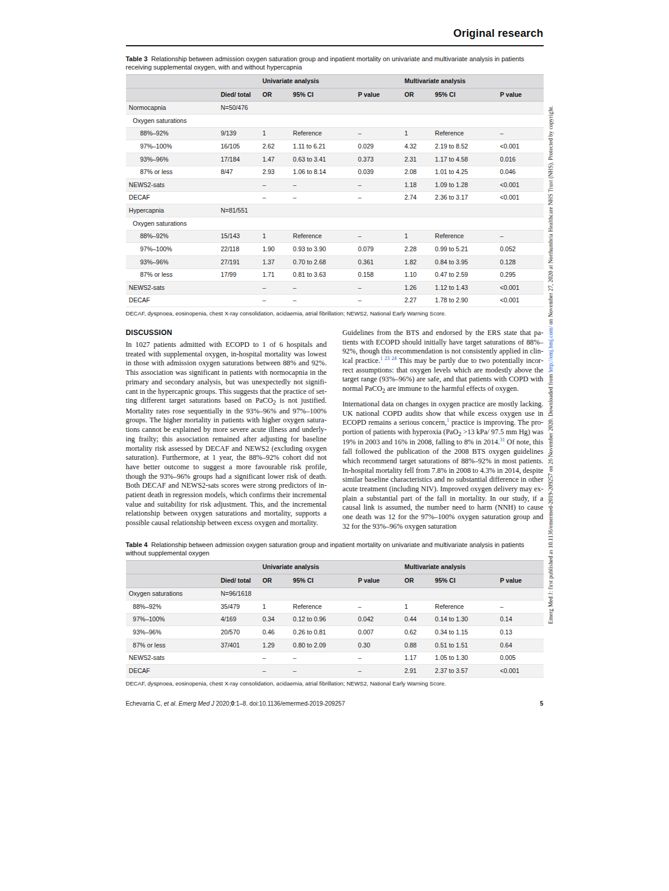Emerg Med J: first published as 10.1136/emermed-2019-209257 on 26 November 2020. Downloaded from http://emj.bmj.com/ on November 27, 2020 at Northumbria Healthcare NHS Trust (NHS). Protected by copyright.
Original research
Table 3 Relationship between admission oxygen saturation group and inpatient mortality on univariate and multivariate analysis in patients receiving supplemental oxygen, with and without hypercapnia
| | | Univariate analysis | Multivariate analysis |
| --- | --- | --- | --- |
| | Died/ total | OR | 95% CI | P value | OR | 95% CI | P value |
| Normocapnia | N=50/476 | | | | | | |
| Oxygen saturations | | | | | | | |
| 88%–92% | 9/139 | 1 | Reference | – | 1 | Reference | – |
| 97%–100% | 16/105 | 2.62 | 1.11 to 6.21 | 0.029 | 4.32 | 2.19 to 8.52 | <0.001 |
| 93%–96% | 17/184 | 1.47 | 0.63 to 3.41 | 0.373 | 2.31 | 1.17 to 4.58 | 0.016 |
| 87% or less | 8/47 | 2.93 | 1.06 to 8.14 | 0.039 | 2.08 | 1.01 to 4.25 | 0.046 |
| NEWS2-sats | | – | – | – | 1.18 | 1.09 to 1.28 | <0.001 |
| DECAF | | – | – | – | 2.74 | 2.36 to 3.17 | <0.001 |
| Hypercapnia | N=81/551 | | | | | | |
| Oxygen saturations | | | | | | | |
| 88%–92% | 15/143 | 1 | Reference | – | 1 | Reference | – |
| 97%–100% | 22/118 | 1.90 | 0.93 to 3.90 | 0.079 | 2.28 | 0.99 to 5.21 | 0.052 |
| 93%–96% | 27/191 | 1.37 | 0.70 to 2.68 | 0.361 | 1.82 | 0.84 to 3.95 | 0.128 |
| 87% or less | 17/99 | 1.71 | 0.81 to 3.63 | 0.158 | 1.10 | 0.47 to 2.59 | 0.295 |
| NEWS2-sats | | – | – | – | 1.26 | 1.12 to 1.43 | <0.001 |
| DECAF | | – | – | – | 2.27 | 1.78 to 2.90 | <0.001 |
DECAF, dyspnoea, eosinopenia, chest X-ray consolidation, acidaemia, atrial fibrillation; NEWS2, National Early Warning Score.
DISCUSSION
In 1027 patients admitted with ECOPD to 1 of 6 hospitals and treated with supplemental oxygen, in-hospital mortality was lowest in those with admission oxygen saturations between 88% and 92%. This association was significant in patients with normocapnia in the primary and secondary analysis, but was unexpectedly not significant in the hypercapnic groups. This suggests that the practice of setting different target saturations based on PaCO2 is not justified. Mortality rates rose sequentially in the 93%–96% and 97%–100% groups. The higher mortality in patients with higher oxygen saturations cannot be explained by more severe acute illness and underlying frailty; this association remained after adjusting for baseline mortality risk assessed by DECAF and NEWS2 (excluding oxygen saturation). Furthermore, at 1 year, the 88%–92% cohort did not have better outcome to suggest a more favourable risk profile, though the 93%–96% groups had a significant lower risk of death. Both DECAF and NEWS2-sats scores were strong predictors of inpatient death in regression models, which confirms their incremental value and suitability for risk adjustment. This, and the incremental relationship between oxygen saturations and mortality, supports a possible causal relationship between excess oxygen and mortality.
Guidelines from the BTS and endorsed by the ERS state that patients with ECOPD should initially have target saturations of 88%–92%, though this recommendation is not consistently applied in clinical practice.1 23 24 This may be partly due to two potentially incorrect assumptions: that oxygen levels which are modestly above the target range (93%–96%) are safe, and that patients with COPD with normal PaCO2 are immune to the harmful effects of oxygen.
International data on changes in oxygen practice are mostly lacking. UK national COPD audits show that while excess oxygen use in ECOPD remains a serious concern,1 practice is improving. The proportion of patients with hyperoxia (PaO2 >13 kPa/ 97.5 mm Hg) was 19% in 2003 and 16% in 2008, falling to 8% in 2014.31 Of note, this fall followed the publication of the 2008 BTS oxygen guidelines which recommend target saturations of 88%–92% in most patients. In-hospital mortality fell from 7.8% in 2008 to 4.3% in 2014, despite similar baseline characteristics and no substantial difference in other acute treatment (including NIV). Improved oxygen delivery may explain a substantial part of the fall in mortality. In our study, if a causal link is assumed, the number need to harm (NNH) to cause one death was 12 for the 97%–100% oxygen saturation group and 32 for the 93%–96% oxygen saturation
Table 4 Relationship between admission oxygen saturation group and inpatient mortality on univariate and multivariate analysis in patients without supplemental oxygen
| | | Univariate analysis | Multivariate analysis |
| --- | --- | --- | --- |
| | Died/ total | OR | 95% CI | P value | OR | 95% CI | P value |
| Oxygen saturations | N=96/1618 | | | | | | |
| 88%–92% | 35/479 | 1 | Reference | – | 1 | Reference | – |
| 97%–100% | 4/169 | 0.34 | 0.12 to 0.96 | 0.042 | 0.44 | 0.14 to 1.30 | 0.14 |
| 93%–96% | 20/570 | 0.46 | 0.26 to 0.81 | 0.007 | 0.62 | 0.34 to 1.15 | 0.13 |
| 87% or less | 37/401 | 1.29 | 0.80 to 2.09 | 0.30 | 0.88 | 0.51 to 1.51 | 0.64 |
| NEWS2-sats | | – | – | – | 1.17 | 1.05 to 1.30 | 0.005 |
| DECAF | | – | – | – | 2.91 | 2.37 to 3.57 | <0.001 |
DECAF, dyspnoea, eosinopenia, chest X-ray consolidation, acidaemia, atrial fibrillation; NEWS2, National Early Warning Score.
Echevarria C, et al. Emerg Med J 2020;0:1–8. doi:10.1136/emermed-2019-209257
5